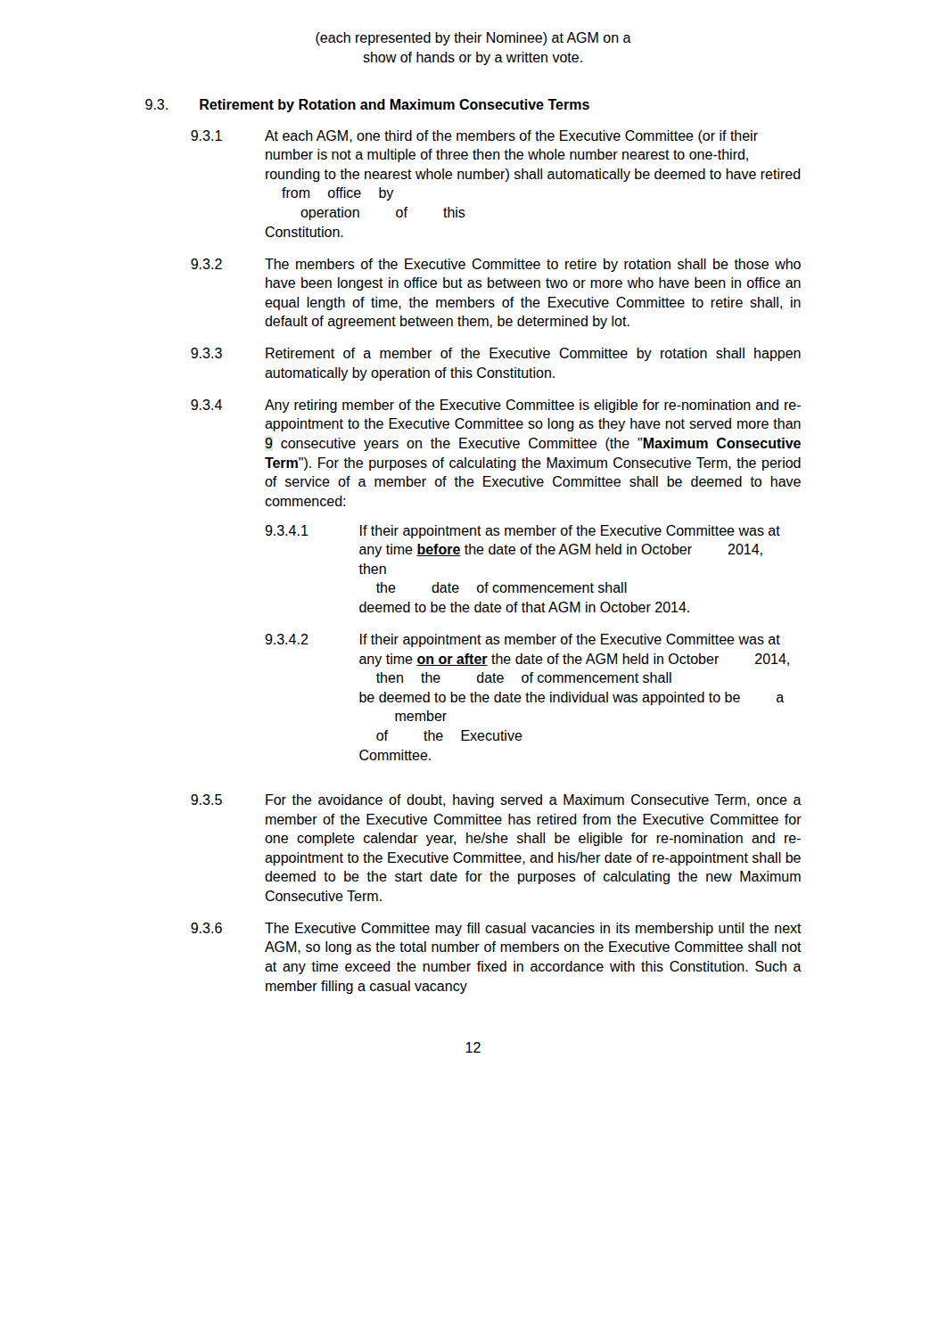(each represented by their Nominee) at AGM on a
show of hands or by a written vote.
9.3.
Retirement by Rotation and Maximum Consecutive Terms
9.3.1
At each AGM, one third of the members of the Executive Committee (or if their number is not a multiple of three then the whole number nearest to one-third, rounding to the nearest whole number) shall automatically be deemed to have retired from office by
operation of this
Constitution.
9.3.2
The members of the Executive Committee to retire by rotation shall be those who have been longest in office but as between two or more who have been in office an equal length of time, the members of the Executive Committee to retire shall, in default of agreement between them, be determined by lot.
9.3.3
Retirement of a member of the Executive Committee by rotation shall happen automatically by operation of this Constitution.
9.3.4
Any retiring member of the Executive Committee is eligible for re-nomination and re-appointment to the Executive Committee so long as they have not served more than 9 consecutive years on the Executive Committee (the "Maximum Consecutive Term"). For the purposes of calculating the Maximum Consecutive Term, the period of service of a member of the Executive Committee shall be deemed to have commenced:
9.3.4.1
If their appointment as member of the Executive Committee was at any time before the date of the AGM held in October 2014, then
the date of commencement shall
deemed to be the date of that AGM in October 2014.
9.3.4.2
If their appointment as member of the Executive Committee was at any time on or after the date of the AGM held in October 2014,
then the date of commencement shall
be deemed to be the date the individual was appointed to be a member
of the Executive
Committee.
9.3.5
For the avoidance of doubt, having served a Maximum Consecutive Term, once a member of the Executive Committee has retired from the Executive Committee for one complete calendar year, he/she shall be eligible for re-nomination and re-appointment to the Executive Committee, and his/her date of re-appointment shall be deemed to be the start date for the purposes of calculating the new Maximum Consecutive Term.
9.3.6
The Executive Committee may fill casual vacancies in its membership until the next AGM, so long as the total number of members on the Executive Committee shall not at any time exceed the number fixed in accordance with this Constitution. Such a member filling a casual vacancy
12